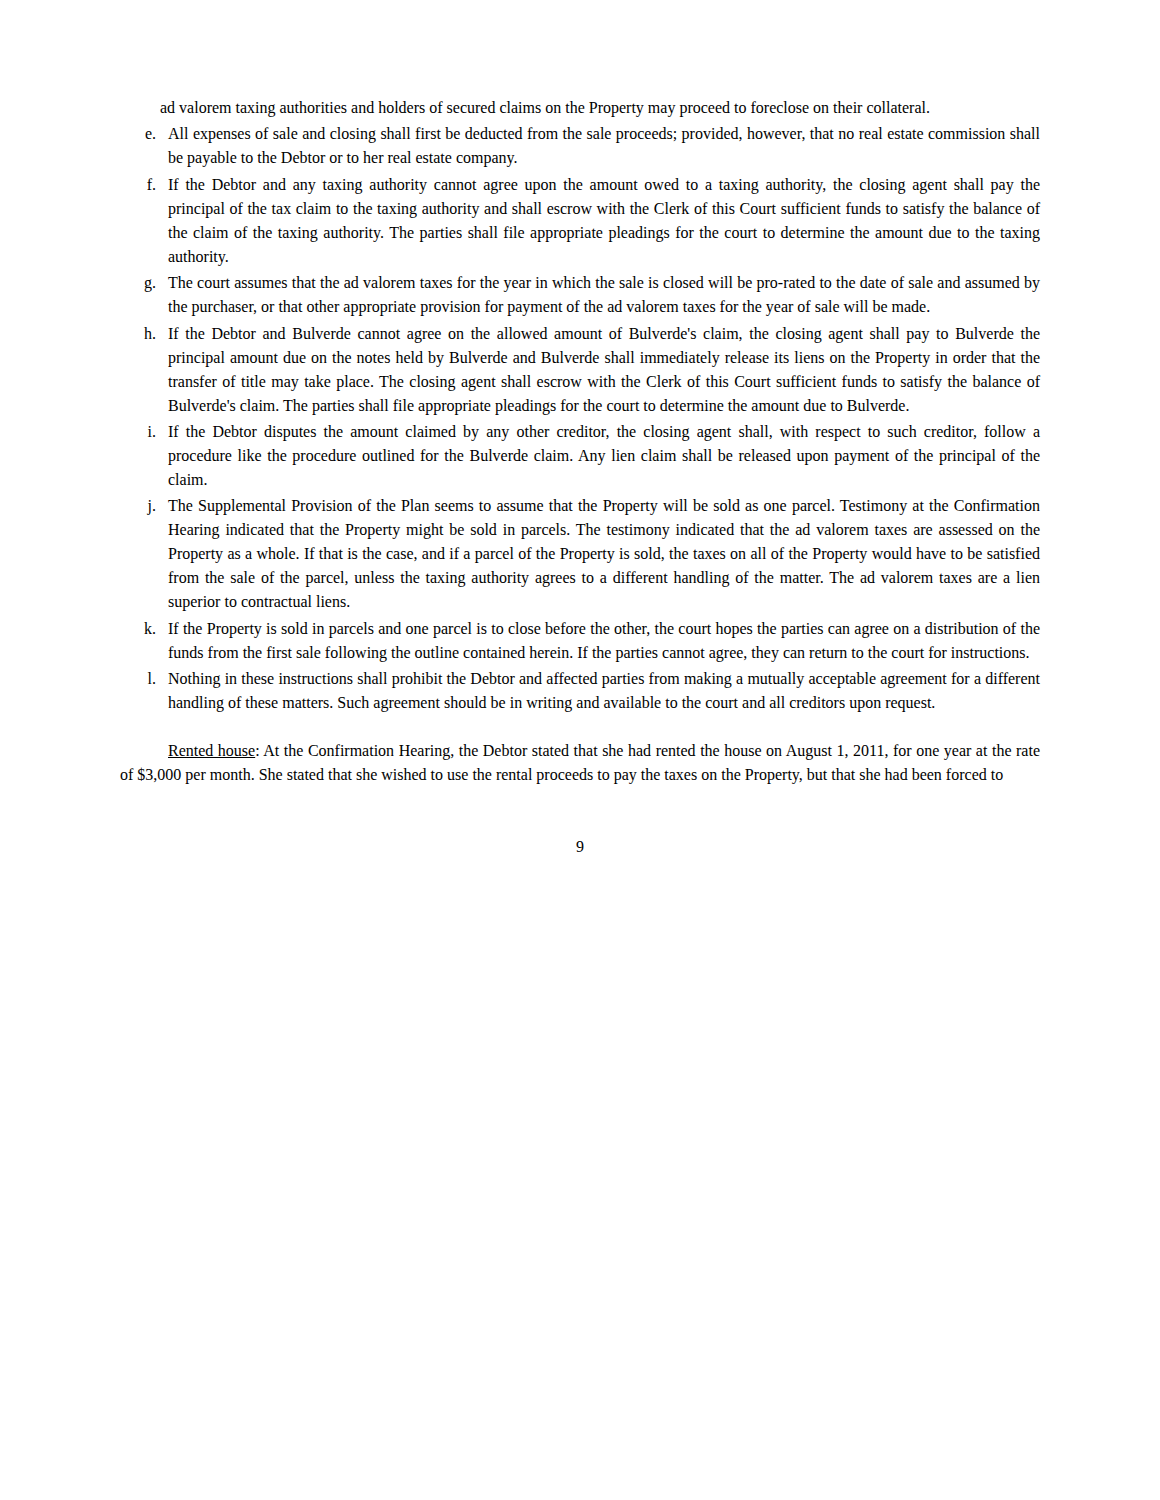ad valorem taxing authorities and holders of secured claims on the Property may proceed to foreclose on their collateral.
All expenses of sale and closing shall first be deducted from the sale proceeds; provided, however, that no real estate commission shall be payable to the Debtor or to her real estate company.
If the Debtor and any taxing authority cannot agree upon the amount owed to a taxing authority, the closing agent shall pay the principal of the tax claim to the taxing authority and shall escrow with the Clerk of this Court sufficient funds to satisfy the balance of the claim of the taxing authority. The parties shall file appropriate pleadings for the court to determine the amount due to the taxing authority.
The court assumes that the ad valorem taxes for the year in which the sale is closed will be pro-rated to the date of sale and assumed by the purchaser, or that other appropriate provision for payment of the ad valorem taxes for the year of sale will be made.
If the Debtor and Bulverde cannot agree on the allowed amount of Bulverde's claim, the closing agent shall pay to Bulverde the principal amount due on the notes held by Bulverde and Bulverde shall immediately release its liens on the Property in order that the transfer of title may take place. The closing agent shall escrow with the Clerk of this Court sufficient funds to satisfy the balance of Bulverde's claim. The parties shall file appropriate pleadings for the court to determine the amount due to Bulverde.
If the Debtor disputes the amount claimed by any other creditor, the closing agent shall, with respect to such creditor, follow a procedure like the procedure outlined for the Bulverde claim. Any lien claim shall be released upon payment of the principal of the claim.
The Supplemental Provision of the Plan seems to assume that the Property will be sold as one parcel. Testimony at the Confirmation Hearing indicated that the Property might be sold in parcels. The testimony indicated that the ad valorem taxes are assessed on the Property as a whole. If that is the case, and if a parcel of the Property is sold, the taxes on all of the Property would have to be satisfied from the sale of the parcel, unless the taxing authority agrees to a different handling of the matter. The ad valorem taxes are a lien superior to contractual liens.
If the Property is sold in parcels and one parcel is to close before the other, the court hopes the parties can agree on a distribution of the funds from the first sale following the outline contained herein. If the parties cannot agree, they can return to the court for instructions.
Nothing in these instructions shall prohibit the Debtor and affected parties from making a mutually acceptable agreement for a different handling of these matters. Such agreement should be in writing and available to the court and all creditors upon request.
Rented house: At the Confirmation Hearing, the Debtor stated that she had rented the house on August 1, 2011, for one year at the rate of $3,000 per month. She stated that she wished to use the rental proceeds to pay the taxes on the Property, but that she had been forced to
9